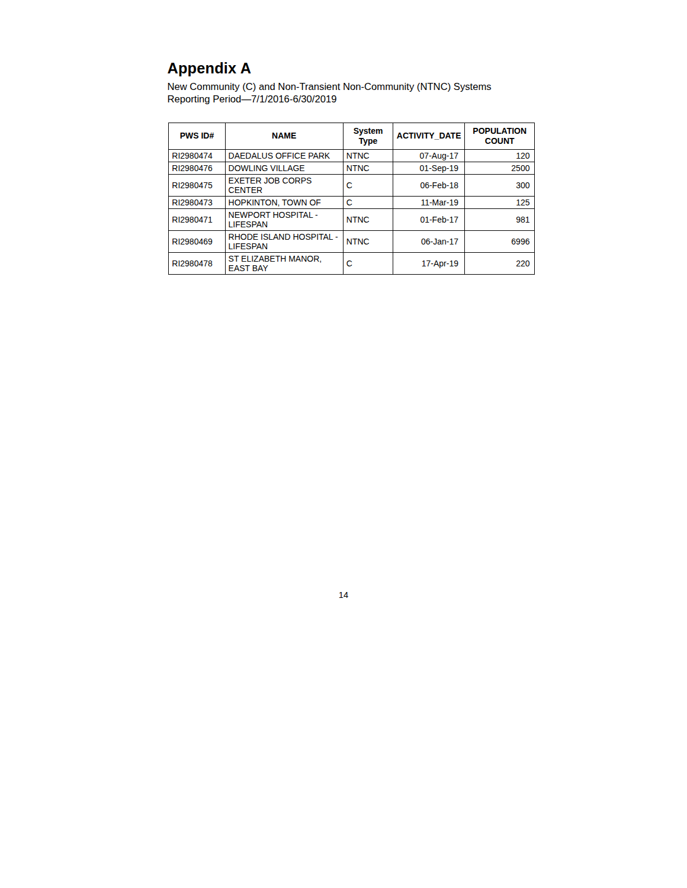Appendix A
New Community (C) and Non-Transient Non-Community (NTNC) Systems
Reporting Period—7/1/2016-6/30/2019
| PWS ID# | NAME | System Type | ACTIVITY_DATE | POPULATION COUNT |
| --- | --- | --- | --- | --- |
| RI2980474 | DAEDALUS OFFICE PARK | NTNC | 07-Aug-17 | 120 |
| RI2980476 | DOWLING VILLAGE | NTNC | 01-Sep-19 | 2500 |
| RI2980475 | EXETER JOB CORPS CENTER | C | 06-Feb-18 | 300 |
| RI2980473 | HOPKINTON, TOWN OF | C | 11-Mar-19 | 125 |
| RI2980471 | NEWPORT HOSPITAL - LIFESPAN | NTNC | 01-Feb-17 | 981 |
| RI2980469 | RHODE ISLAND HOSPITAL - LIFESPAN | NTNC | 06-Jan-17 | 6996 |
| RI2980478 | ST ELIZABETH MANOR, EAST BAY | C | 17-Apr-19 | 220 |
14